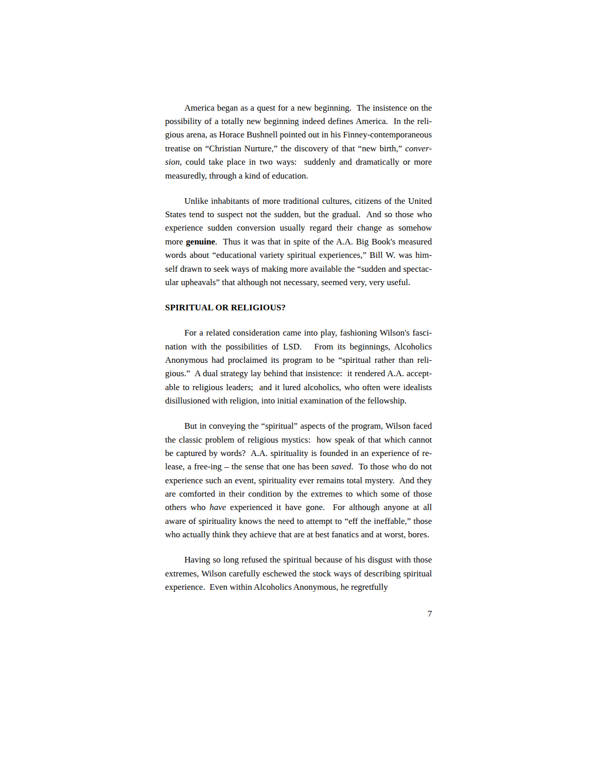America began as a quest for a new beginning. The insistence on the possibility of a totally new beginning indeed defines America. In the religious arena, as Horace Bushnell pointed out in his Finney-contemporaneous treatise on “Christian Nurture,” the discovery of that “new birth,” conversion, could take place in two ways: suddenly and dramatically or more measuredly, through a kind of education.
Unlike inhabitants of more traditional cultures, citizens of the United States tend to suspect not the sudden, but the gradual. And so those who experience sudden conversion usually regard their change as somehow more genuine. Thus it was that in spite of the A.A. Big Book's measured words about “educational variety spiritual experiences,” Bill W. was himself drawn to seek ways of making more available the “sudden and spectacular upheavals” that although not necessary, seemed very, very useful.
SPIRITUAL OR RELIGIOUS?
For a related consideration came into play, fashioning Wilson's fascination with the possibilities of LSD. From its beginnings, Alcoholics Anonymous had proclaimed its program to be “spiritual rather than religious.” A dual strategy lay behind that insistence: it rendered A.A. acceptable to religious leaders; and it lured alcoholics, who often were idealists disillusioned with religion, into initial examination of the fellowship.
But in conveying the “spiritual” aspects of the program, Wilson faced the classic problem of religious mystics: how speak of that which cannot be captured by words? A.A. spirituality is founded in an experience of release, a free-ing – the sense that one has been saved. To those who do not experience such an event, spirituality ever remains total mystery. And they are comforted in their condition by the extremes to which some of those others who have experienced it have gone. For although anyone at all aware of spirituality knows the need to attempt to “eff the ineffable,” those who actually think they achieve that are at best fanatics and at worst, bores.
Having so long refused the spiritual because of his disgust with those extremes, Wilson carefully eschewed the stock ways of describing spiritual experience. Even within Alcoholics Anonymous, he regretfully
7